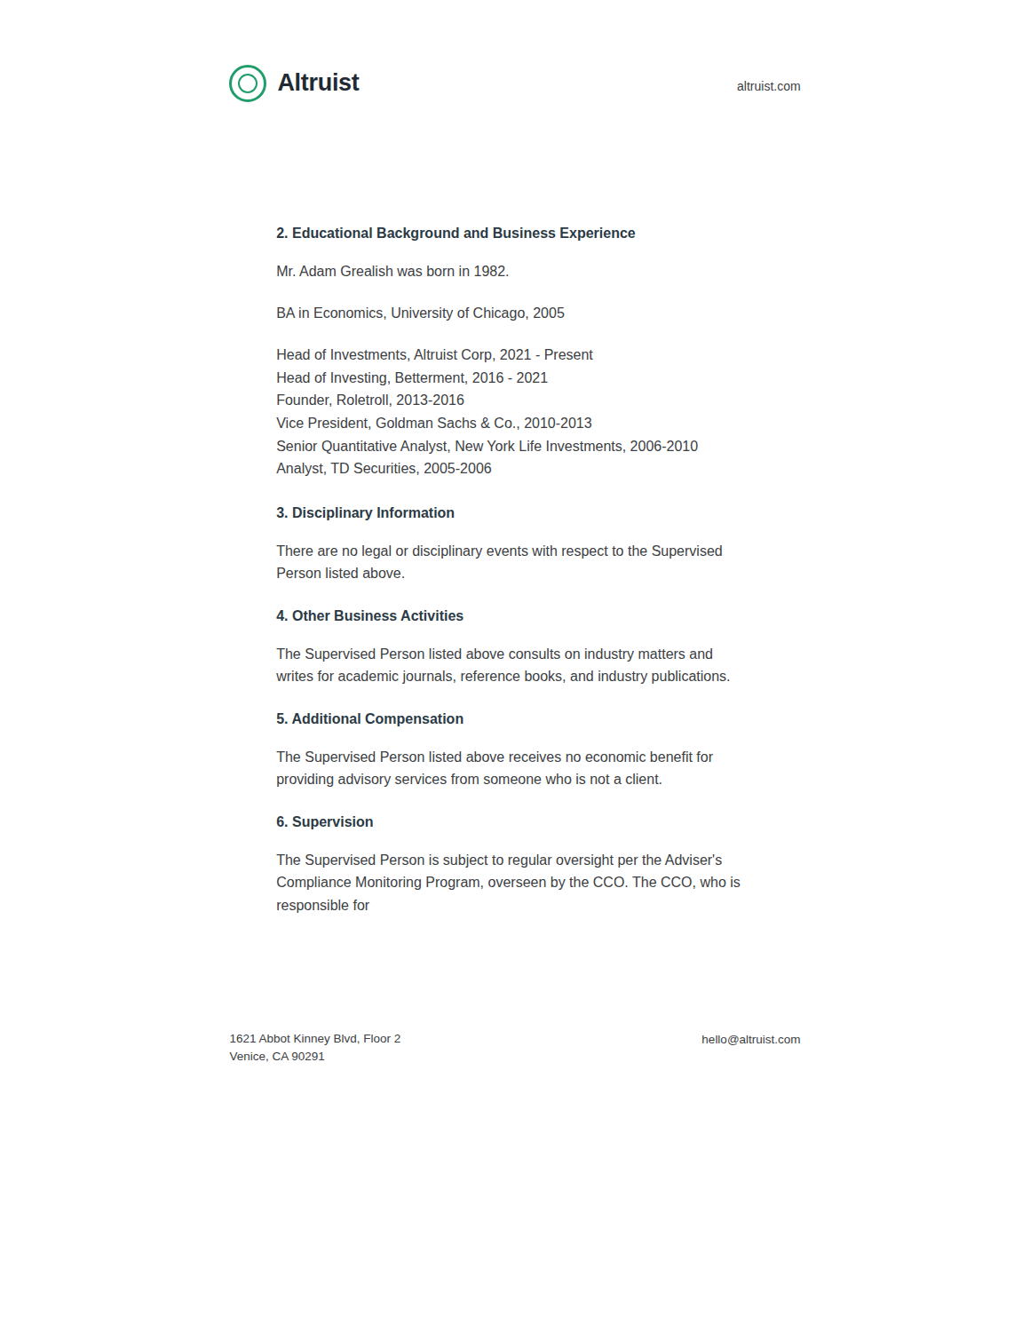Altruist
altruist.com
2. Educational Background and Business Experience
Mr. Adam Grealish was born in 1982.
BA in Economics, University of Chicago, 2005
Head of Investments, Altruist Corp, 2021 - Present
Head of Investing, Betterment, 2016 - 2021
Founder, Roletroll, 2013-2016
Vice President, Goldman Sachs & Co., 2010-2013
Senior Quantitative Analyst, New York Life Investments, 2006-2010
Analyst, TD Securities, 2005-2006
3. Disciplinary Information
There are no legal or disciplinary events with respect to the Supervised Person listed above.
4. Other Business Activities
The Supervised Person listed above consults on industry matters and writes for academic journals, reference books, and industry publications.
5. Additional Compensation
The Supervised Person listed above receives no economic benefit for providing advisory services from someone who is not a client.
6. Supervision
The Supervised Person is subject to regular oversight per the Adviser's Compliance Monitoring Program, overseen by the CCO. The CCO, who is responsible for
1621 Abbot Kinney Blvd, Floor 2
Venice, CA 90291
hello@altruist.com